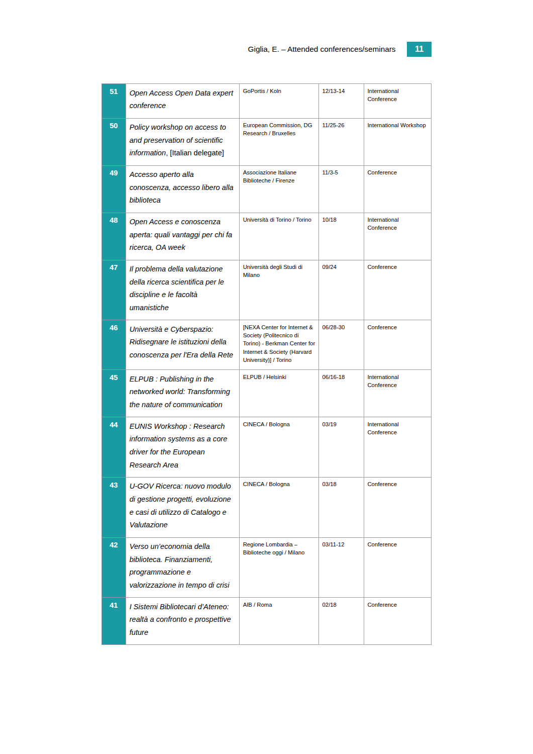Giglia, E. – Attended conferences/seminars
11
| 51 | Open Access Open Data expert conference | GoPortis / Koln | 12/13-14 | International Conference |
| 50 | Policy workshop on access to and preservation of scientific information , [Italian delegate] | European Commission, DG Research / Bruxelles | 11/25-26 | International Workshop |
| 49 | Accesso aperto alla conoscenza, accesso libero alla biblioteca | Associazione Italiane Biblioteche / Firenze | 11/3-5 | Conference |
| 48 | Open Access e conoscenza aperta: quali vantaggi per chi fa ricerca, OA week | Università di Torino / Torino | 10/18 | International Conference |
| 47 | Il problema della valutazione della ricerca scientifica per le discipline e le facoltà umanistiche | Università degli Studi di Milano | 09/24 | Conference |
| 46 | Università e Cyberspazio: Ridisegnare le istituzioni della conoscenza per l'Era della Rete | [NEXA Center for Internet & Society (Politecnico di Torino) - Berkman Center for Internet & Society (Harvard University)] / Torino | 06/28-30 | Conference |
| 45 | ELPUB : Publishing in the networked world: Transforming the nature of communication | ELPUB / Helsinki | 06/16-18 | International Conference |
| 44 | EUNIS Workshop : Research information systems as a core driver for the European Research Area | CINECA / Bologna | 03/19 | International Conference |
| 43 | U-GOV Ricerca: nuovo modulo di gestione progetti, evoluzione e casi di utilizzo di Catalogo e Valutazione | CINECA / Bologna | 03/18 | Conference |
| 42 | Verso un’economia della biblioteca. Finanziamenti, programmazione e valorizzazione in tempo di crisi | Regione Lombardia – Biblioteche oggi / Milano | 03/11-12 | Conference |
| 41 | I Sistemi Bibliotecari d’Ateneo: realtà a confronto e prospettive future | AIB / Roma | 02/18 | Conference |